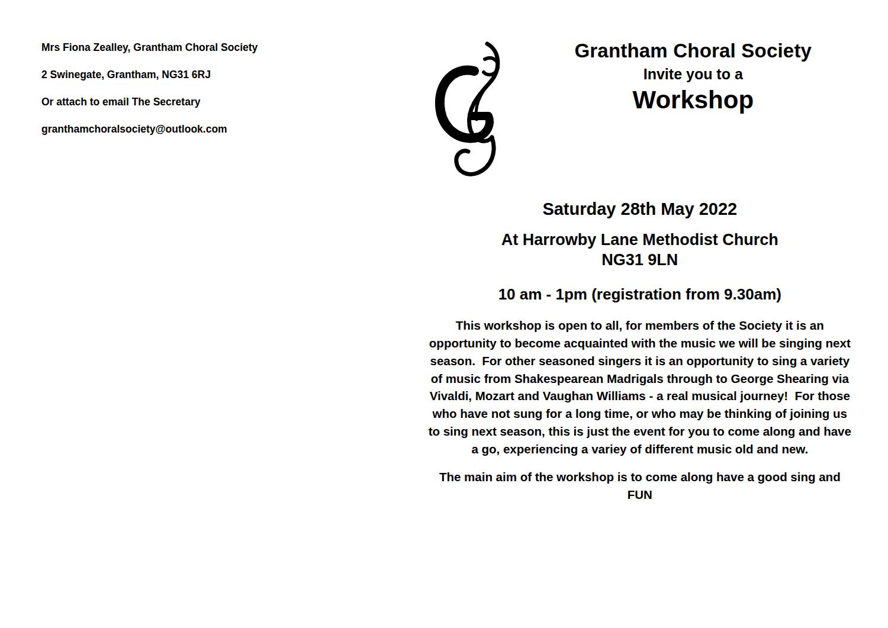Mrs Fiona Zealley, Grantham Choral Society
2 Swinegate, Grantham, NG31 6RJ
Or attach to email The Secretary
granthamchoralsociety@outlook.com
Grantham Choral Society
Invite you to a
Workshop
Saturday 28th May 2022
At Harrowby Lane Methodist Church NG31 9LN
10 am - 1pm (registration from 9.30am)
This workshop is open to all, for members of the Society it is an opportunity to become acquainted with the music we will be singing next season. For other seasoned singers it is an opportunity to sing a variety of music from Shakespearean Madrigals through to George Shearing via Vivaldi, Mozart and Vaughan Williams - a real musical journey! For those who have not sung for a long time, or who may be thinking of joining us to sing next season, this is just the event for you to come along and have a go, experiencing a variey of different music old and new.
The main aim of the workshop is to come along have a good sing and FUN